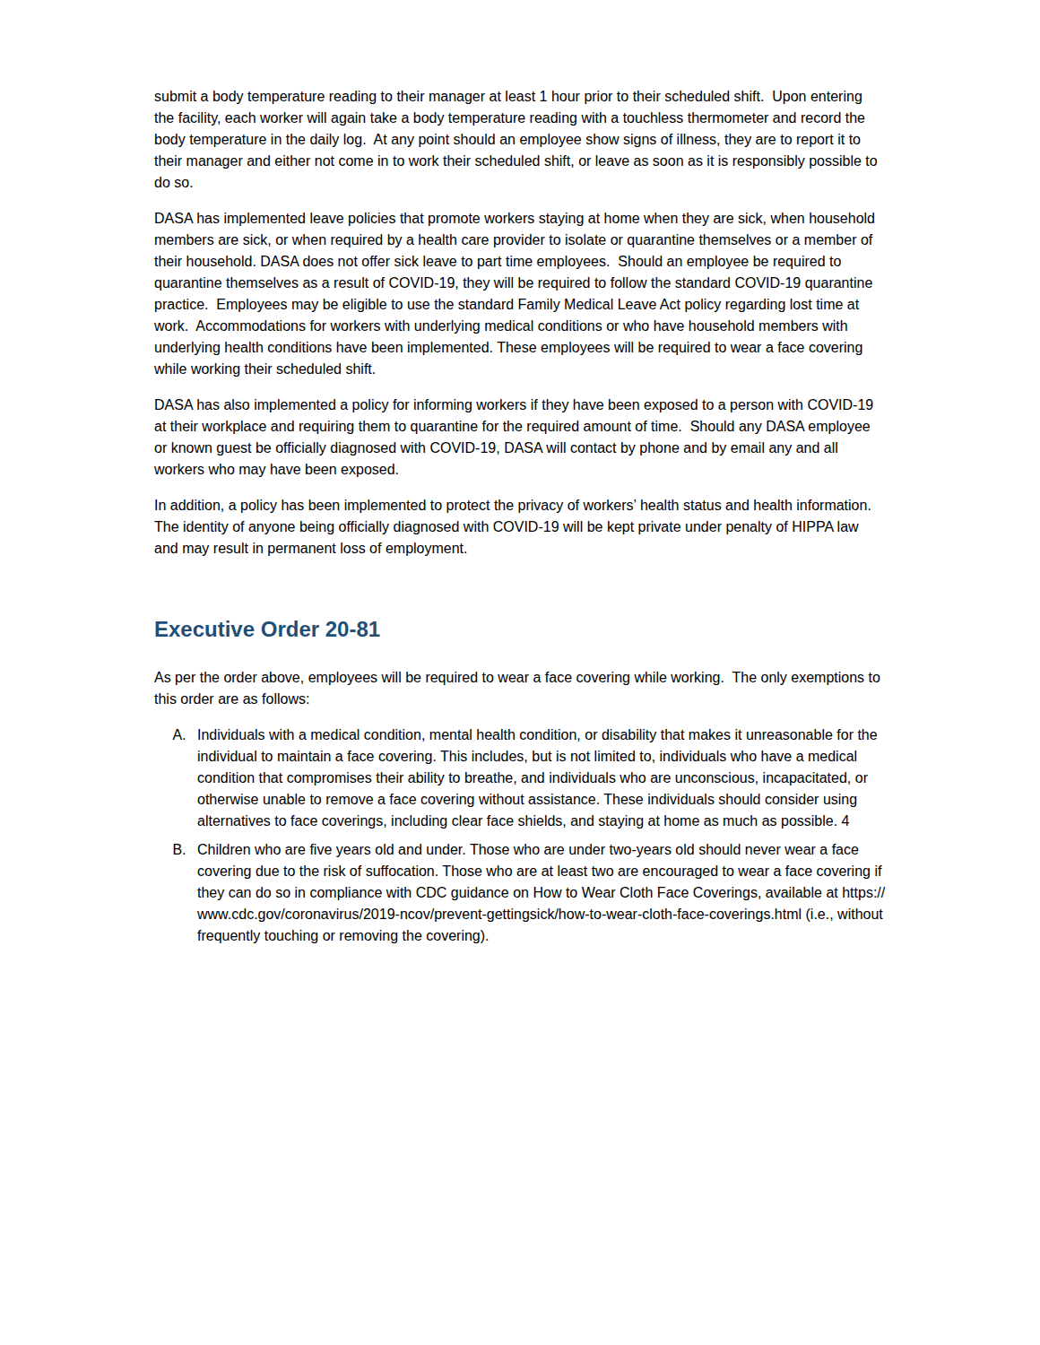submit a body temperature reading to their manager at least 1 hour prior to their scheduled shift. Upon entering the facility, each worker will again take a body temperature reading with a touchless thermometer and record the body temperature in the daily log. At any point should an employee show signs of illness, they are to report it to their manager and either not come in to work their scheduled shift, or leave as soon as it is responsibly possible to do so.
DASA has implemented leave policies that promote workers staying at home when they are sick, when household members are sick, or when required by a health care provider to isolate or quarantine themselves or a member of their household. DASA does not offer sick leave to part time employees. Should an employee be required to quarantine themselves as a result of COVID-19, they will be required to follow the standard COVID-19 quarantine practice. Employees may be eligible to use the standard Family Medical Leave Act policy regarding lost time at work. Accommodations for workers with underlying medical conditions or who have household members with underlying health conditions have been implemented. These employees will be required to wear a face covering while working their scheduled shift.
DASA has also implemented a policy for informing workers if they have been exposed to a person with COVID-19 at their workplace and requiring them to quarantine for the required amount of time. Should any DASA employee or known guest be officially diagnosed with COVID-19, DASA will contact by phone and by email any and all workers who may have been exposed.
In addition, a policy has been implemented to protect the privacy of workers’ health status and health information. The identity of anyone being officially diagnosed with COVID-19 will be kept private under penalty of HIPPA law and may result in permanent loss of employment.
Executive Order 20-81
As per the order above, employees will be required to wear a face covering while working. The only exemptions to this order are as follows:
Individuals with a medical condition, mental health condition, or disability that makes it unreasonable for the individual to maintain a face covering. This includes, but is not limited to, individuals who have a medical condition that compromises their ability to breathe, and individuals who are unconscious, incapacitated, or otherwise unable to remove a face covering without assistance. These individuals should consider using alternatives to face coverings, including clear face shields, and staying at home as much as possible. 4
Children who are five years old and under. Those who are under two-years old should never wear a face covering due to the risk of suffocation. Those who are at least two are encouraged to wear a face covering if they can do so in compliance with CDC guidance on How to Wear Cloth Face Coverings, available at https://www.cdc.gov/coronavirus/2019-ncov/prevent-gettingsick/how-to-wear-cloth-face-coverings.html (i.e., without frequently touching or removing the covering).